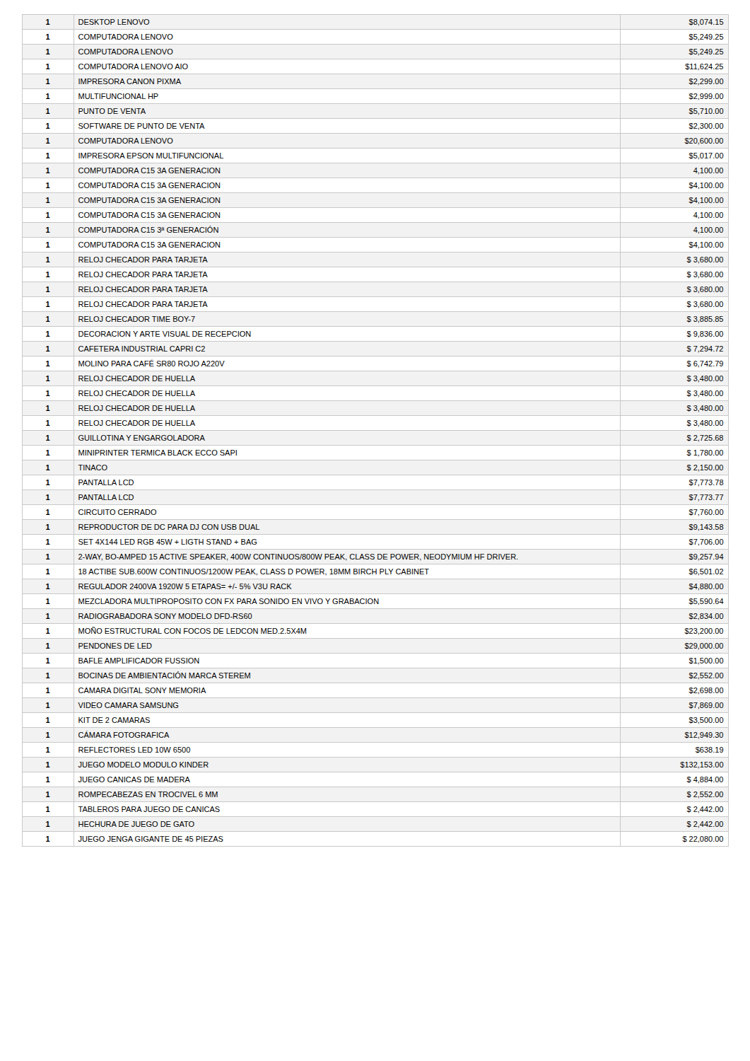| 1 | DESKTOP LENOVO | $8,074.15 |
| 1 | COMPUTADORA LENOVO | $5,249.25 |
| 1 | COMPUTADORA LENOVO | $5,249.25 |
| 1 | COMPUTADORA LENOVO AIO | $11,624.25 |
| 1 | IMPRESORA CANON PIXMA | $2,299.00 |
| 1 | MULTIFUNCIONAL HP | $2,999.00 |
| 1 | PUNTO DE VENTA | $5,710.00 |
| 1 | SOFTWARE DE PUNTO DE VENTA | $2,300.00 |
| 1 | COMPUTADORA LENOVO | $20,600.00 |
| 1 | IMPRESORA EPSON MULTIFUNCIONAL | $5,017.00 |
| 1 | COMPUTADORA C15 3A GENERACION | 4,100.00 |
| 1 | COMPUTADORA C15 3A GENERACION | $4,100.00 |
| 1 | COMPUTADORA C15 3A GENERACION | $4,100.00 |
| 1 | COMPUTADORA C15 3A GENERACION | 4,100.00 |
| 1 | COMPUTADORA C15 3ª GENERACIÓN | 4,100.00 |
| 1 | COMPUTADORA C15 3A GENERACION | $4,100.00 |
| 1 | RELOJ CHECADOR PARA TARJETA | $ 3,680.00 |
| 1 | RELOJ CHECADOR PARA TARJETA | $ 3,680.00 |
| 1 | RELOJ CHECADOR PARA TARJETA | $ 3,680.00 |
| 1 | RELOJ CHECADOR PARA TARJETA | $ 3,680.00 |
| 1 | RELOJ CHECADOR TIME BOY-7 | $ 3,885.85 |
| 1 | DECORACION Y ARTE VISUAL DE RECEPCION | $ 9,836.00 |
| 1 | CAFETERA INDUSTRIAL CAPRI C2 | $ 7,294.72 |
| 1 | MOLINO PARA CAFÉ SR80 ROJO A220V | $ 6,742.79 |
| 1 | RELOJ CHECADOR DE HUELLA | $ 3,480.00 |
| 1 | RELOJ CHECADOR DE HUELLA | $ 3,480.00 |
| 1 | RELOJ CHECADOR DE HUELLA | $ 3,480.00 |
| 1 | RELOJ CHECADOR DE HUELLA | $ 3,480.00 |
| 1 | GUILLOTINA Y ENGARGOLADORA | $ 2,725.68 |
| 1 | MINIPRINTER TERMICA BLACK ECCO SAPI | $ 1,780.00 |
| 1 | TINACO | $ 2,150.00 |
| 1 | PANTALLA LCD | $7,773.78 |
| 1 | PANTALLA LCD | $7,773.77 |
| 1 | CIRCUITO CERRADO | $7,760.00 |
| 1 | REPRODUCTOR DE DC PARA DJ CON USB DUAL | $9,143.58 |
| 1 | SET 4X144 LED RGB 45W + LIGTH STAND + BAG | $7,706.00 |
| 1 | 2-WAY, BO-AMPED 15 ACTIVE SPEAKER, 400W CONTINUOS/800W PEAK, CLASS DE POWER, NEODYMIUM HF DRIVER. | $9,257.94 |
| 1 | 18 ACTIBE SUB.600W CONTINUOS/1200W PEAK, CLASS D POWER, 18MM BIRCH PLY CABINET | $6,501.02 |
| 1 | REGULADOR 2400VA 1920W 5 ETAPAS= +/- 5% V3U RACK | $4,880.00 |
| 1 | MEZCLADORA MULTIPROPOSITO CON FX PARA SONIDO EN VIVO Y GRABACION | $5,590.64 |
| 1 | RADIOGRABADORA SONY MODELO DFD-RS60 | $2,834.00 |
| 1 | MOÑO ESTRUCTURAL CON FOCOS DE LEDCON MED.2.5X4M | $23,200.00 |
| 1 | PENDONES DE LED | $29,000.00 |
| 1 | BAFLE AMPLIFICADOR FUSSION | $1,500.00 |
| 1 | BOCINAS DE AMBIENTACIÓN MARCA STEREM | $2,552.00 |
| 1 | CAMARA DIGITAL SONY MEMORIA | $2,698.00 |
| 1 | VIDEO CAMARA SAMSUNG | $7,869.00 |
| 1 | KIT DE 2 CAMARAS | $3,500.00 |
| 1 | CÁMARA FOTOGRAFICA | $12,949.30 |
| 1 | REFLECTORES LED 10W 6500 | $638.19 |
| 1 | JUEGO MODELO MODULO KINDER | $132,153.00 |
| 1 | JUEGO CANICAS DE MADERA | $ 4,884.00 |
| 1 | ROMPECABEZAS EN TROCIVEL 6 MM | $ 2,552.00 |
| 1 | TABLEROS PARA JUEGO DE CANICAS | $ 2,442.00 |
| 1 | HECHURA DE JUEGO DE GATO | $ 2,442.00 |
| 1 | JUEGO JENGA GIGANTE DE 45 PIEZAS | $ 22,080.00 |